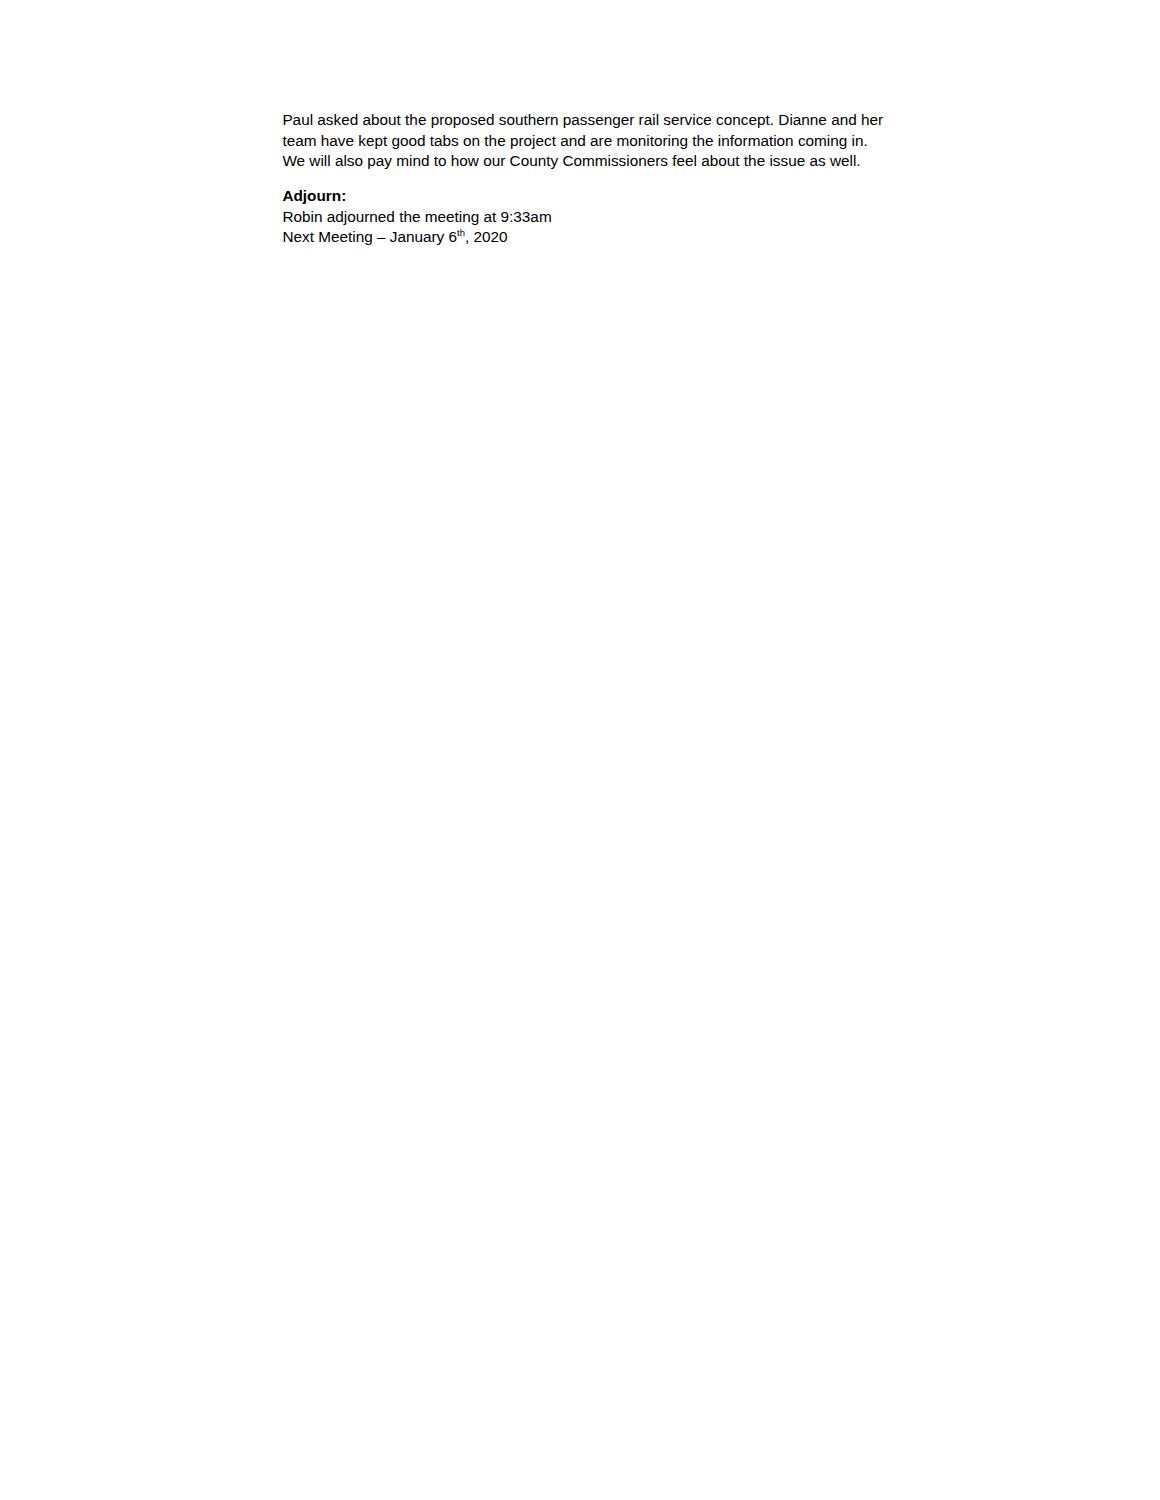Paul asked about the proposed southern passenger rail service concept. Dianne and her team have kept good tabs on the project and are monitoring the information coming in. We will also pay mind to how our County Commissioners feel about the issue as well.
Adjourn:
Robin adjourned the meeting at 9:33am
Next Meeting – January 6th, 2020